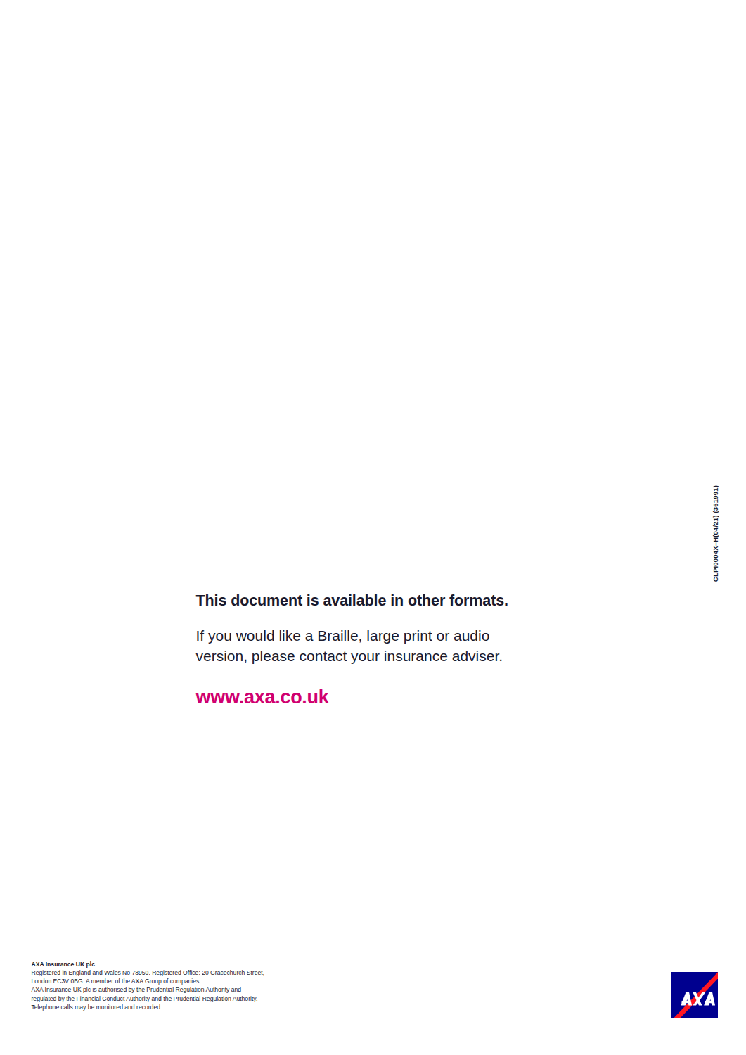CLPI0004X–H(04/21) (361991)
This document is available in other formats.
If you would like a Braille, large print or audio version, please contact your insurance adviser.
www.axa.co.uk
AXA Insurance UK plc
Registered in England and Wales No 78950. Registered Office: 20 Gracechurch Street,
London EC3V 0BG. A member of the AXA Group of companies.
AXA Insurance UK plc is authorised by the Prudential Regulation Authority and
regulated by the Financial Conduct Authority and the Prudential Regulation Authority.
Telephone calls may be monitored and recorded.